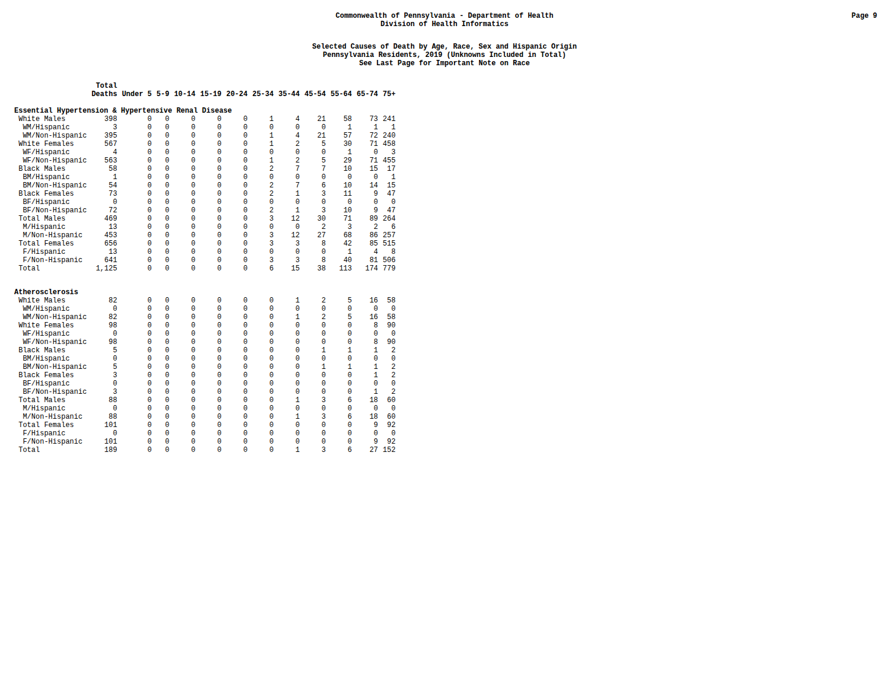Commonwealth of Pennsylvania - Department of Health Page 9
Division of Health Informatics
Selected Causes of Death by Age, Race, Sex and Hispanic Origin
Pennsylvania Residents, 2019 (Unknowns Included in Total)
See Last Page for Important Note on Race
| | Total | | | | | | | | | | | |
| --- | --- | --- | --- | --- | --- | --- | --- | --- | --- | --- | --- | --- |
| | Deaths | Under 5 | 5-9 | 10-14 | 15-19 | 20-24 | 25-34 | 35-44 | 45-54 | 55-64 | 65-74 | 75+ |
| Essential Hypertension & Hypertensive Renal Disease |
| White Males | 398 | 0 | 0 | 0 | 0 | 0 | 1 | 4 | 21 | 58 | 73 | 241 |
| WM/Hispanic | 3 | 0 | 0 | 0 | 0 | 0 | 0 | 0 | 0 | 1 | 1 | 1 |
| WM/Non-Hispanic | 395 | 0 | 0 | 0 | 0 | 0 | 1 | 4 | 21 | 57 | 72 | 240 |
| White Females | 567 | 0 | 0 | 0 | 0 | 0 | 1 | 2 | 5 | 30 | 71 | 458 |
| WF/Hispanic | 4 | 0 | 0 | 0 | 0 | 0 | 0 | 0 | 0 | 1 | 0 | 3 |
| WF/Non-Hispanic | 563 | 0 | 0 | 0 | 0 | 0 | 1 | 2 | 5 | 29 | 71 | 455 |
| Black Males | 58 | 0 | 0 | 0 | 0 | 0 | 2 | 7 | 7 | 10 | 15 | 17 |
| BM/Hispanic | 1 | 0 | 0 | 0 | 0 | 0 | 0 | 0 | 0 | 0 | 0 | 1 |
| BM/Non-Hispanic | 54 | 0 | 0 | 0 | 0 | 0 | 2 | 7 | 6 | 10 | 14 | 15 |
| Black Females | 73 | 0 | 0 | 0 | 0 | 0 | 2 | 1 | 3 | 11 | 9 | 47 |
| BF/Hispanic | 0 | 0 | 0 | 0 | 0 | 0 | 0 | 0 | 0 | 0 | 0 | 0 |
| BF/Non-Hispanic | 72 | 0 | 0 | 0 | 0 | 0 | 2 | 1 | 3 | 10 | 9 | 47 |
| Total Males | 469 | 0 | 0 | 0 | 0 | 0 | 3 | 12 | 30 | 71 | 89 | 264 |
| M/Hispanic | 13 | 0 | 0 | 0 | 0 | 0 | 0 | 0 | 2 | 3 | 2 | 6 |
| M/Non-Hispanic | 453 | 0 | 0 | 0 | 0 | 0 | 3 | 12 | 27 | 68 | 86 | 257 |
| Total Females | 656 | 0 | 0 | 0 | 0 | 0 | 3 | 3 | 8 | 42 | 85 | 515 |
| F/Hispanic | 13 | 0 | 0 | 0 | 0 | 0 | 0 | 0 | 0 | 1 | 4 | 8 |
| F/Non-Hispanic | 641 | 0 | 0 | 0 | 0 | 0 | 3 | 3 | 8 | 40 | 81 | 506 |
| Total | 1,125 | 0 | 0 | 0 | 0 | 0 | 6 | 15 | 38 | 113 | 174 | 779 |
| Atherosclerosis |
| White Males | 82 | 0 | 0 | 0 | 0 | 0 | 0 | 1 | 2 | 5 | 16 | 58 |
| WM/Hispanic | 0 | 0 | 0 | 0 | 0 | 0 | 0 | 0 | 0 | 0 | 0 | 0 |
| WM/Non-Hispanic | 82 | 0 | 0 | 0 | 0 | 0 | 0 | 1 | 2 | 5 | 16 | 58 |
| White Females | 98 | 0 | 0 | 0 | 0 | 0 | 0 | 0 | 0 | 0 | 8 | 90 |
| WF/Hispanic | 0 | 0 | 0 | 0 | 0 | 0 | 0 | 0 | 0 | 0 | 0 | 0 |
| WF/Non-Hispanic | 98 | 0 | 0 | 0 | 0 | 0 | 0 | 0 | 0 | 0 | 8 | 90 |
| Black Males | 5 | 0 | 0 | 0 | 0 | 0 | 0 | 0 | 1 | 1 | 1 | 2 |
| BM/Hispanic | 0 | 0 | 0 | 0 | 0 | 0 | 0 | 0 | 0 | 0 | 0 | 0 |
| BM/Non-Hispanic | 5 | 0 | 0 | 0 | 0 | 0 | 0 | 0 | 1 | 1 | 1 | 2 |
| Black Females | 3 | 0 | 0 | 0 | 0 | 0 | 0 | 0 | 0 | 0 | 1 | 2 |
| BF/Hispanic | 0 | 0 | 0 | 0 | 0 | 0 | 0 | 0 | 0 | 0 | 0 | 0 |
| BF/Non-Hispanic | 3 | 0 | 0 | 0 | 0 | 0 | 0 | 0 | 0 | 0 | 1 | 2 |
| Total Males | 88 | 0 | 0 | 0 | 0 | 0 | 0 | 1 | 3 | 6 | 18 | 60 |
| M/Hispanic | 0 | 0 | 0 | 0 | 0 | 0 | 0 | 0 | 0 | 0 | 0 | 0 |
| M/Non-Hispanic | 88 | 0 | 0 | 0 | 0 | 0 | 0 | 1 | 3 | 6 | 18 | 60 |
| Total Females | 101 | 0 | 0 | 0 | 0 | 0 | 0 | 0 | 0 | 0 | 9 | 92 |
| F/Hispanic | 0 | 0 | 0 | 0 | 0 | 0 | 0 | 0 | 0 | 0 | 0 | 0 |
| F/Non-Hispanic | 101 | 0 | 0 | 0 | 0 | 0 | 0 | 0 | 0 | 0 | 9 | 92 |
| Total | 189 | 0 | 0 | 0 | 0 | 0 | 0 | 1 | 3 | 6 | 27 | 152 |